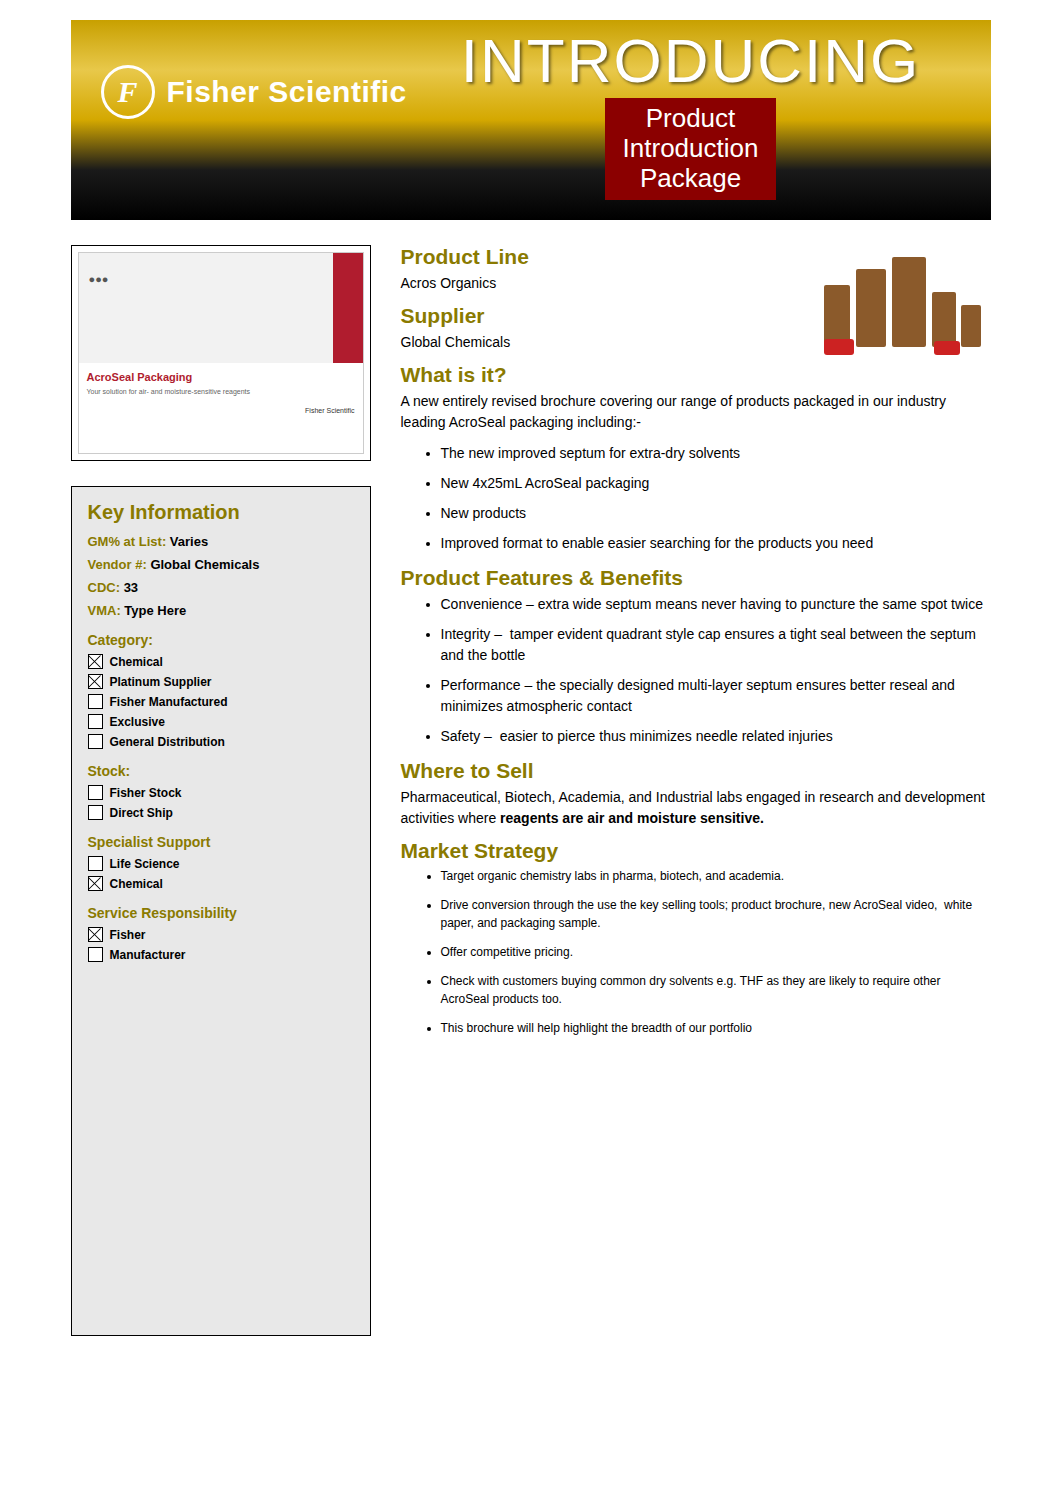F
Fisher Scientific
INTRODUCING
Product
Introduction
Package
●●●
AcroSeal Packaging
Your solution for air- and moisture-sensitive reagents
Fisher Scientific
Key Information
GM% at List: Varies
Vendor #: Global Chemicals
CDC: 33
VMA: Type Here
Category:
Chemical
Platinum Supplier
Fisher Manufactured
Exclusive
General Distribution
Stock:
Fisher Stock
Direct Ship
Specialist Support
Life Science
Chemical
Service Responsibility
Fisher
Manufacturer
Product Line
Acros Organics
Supplier
Global Chemicals
What is it?
A new entirely revised brochure covering our range of products packaged in our industry leading AcroSeal packaging including:-
The new improved septum for extra-dry solvents
New 4x25mL AcroSeal packaging
New products
Improved format to enable easier searching for the products you need
Product Features & Benefits
Convenience – extra wide septum means never having to puncture the same spot twice
Integrity – tamper evident quadrant style cap ensures a tight seal between the septum and the bottle
Performance – the specially designed multi-layer septum ensures better reseal and minimizes atmospheric contact
Safety – easier to pierce thus minimizes needle related injuries
Where to Sell
Pharmaceutical, Biotech, Academia, and Industrial labs engaged in research and development activities where reagents are air and moisture sensitive.
Market Strategy
Target organic chemistry labs in pharma, biotech, and academia.
Drive conversion through the use the key selling tools; product brochure, new AcroSeal video, white paper, and packaging sample.
Offer competitive pricing.
Check with customers buying common dry solvents e.g. THF as they are likely to require other AcroSeal products too.
This brochure will help highlight the breadth of our portfolio